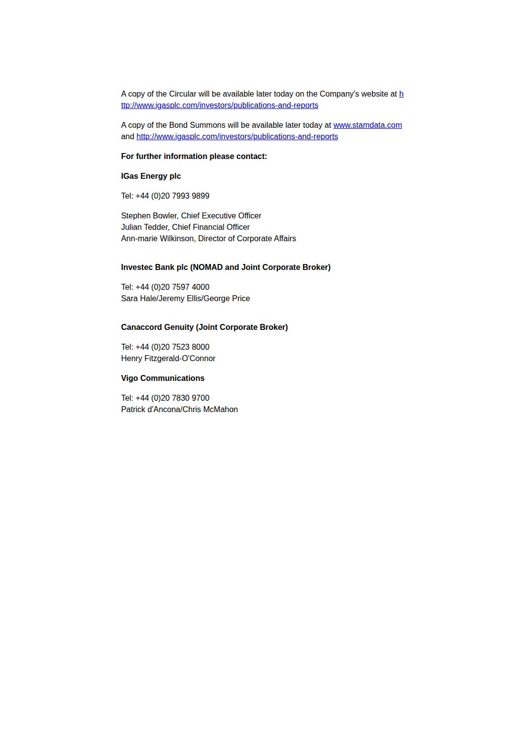A copy of the Circular will be available later today on the Company's website at http://www.igasplc.com/investors/publications-and-reports
A copy of the Bond Summons will be available later today at www.stamdata.com and http://www.igasplc.com/investors/publications-and-reports
For further information please contact:
IGas Energy plc
Tel: +44 (0)20 7993 9899
Stephen Bowler, Chief Executive Officer
Julian Tedder, Chief Financial Officer
Ann-marie Wilkinson, Director of Corporate Affairs
Investec Bank plc (NOMAD and Joint Corporate Broker)
Tel: +44 (0)20 7597 4000
Sara Hale/Jeremy Ellis/George Price
Canaccord Genuity (Joint Corporate Broker)
Tel: +44 (0)20 7523 8000
Henry Fitzgerald-O'Connor
Vigo Communications
Tel: +44 (0)20 7830 9700
Patrick d'Ancona/Chris McMahon